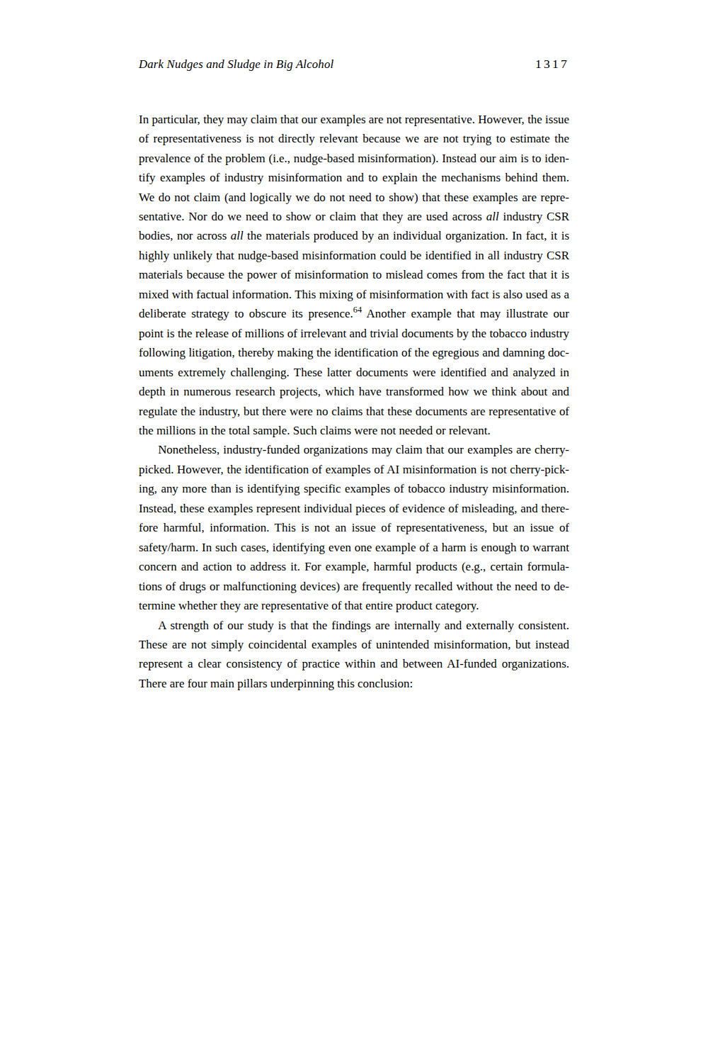Dark Nudges and Sludge in Big Alcohol 1317
In particular, they may claim that our examples are not representative. However, the issue of representativeness is not directly relevant because we are not trying to estimate the prevalence of the problem (i.e., nudge-based misinformation). Instead our aim is to identify examples of industry misinformation and to explain the mechanisms behind them. We do not claim (and logically we do not need to show) that these examples are representative. Nor do we need to show or claim that they are used across all industry CSR bodies, nor across all the materials produced by an individual organization. In fact, it is highly unlikely that nudge-based misinformation could be identified in all industry CSR materials because the power of misinformation to mislead comes from the fact that it is mixed with factual information. This mixing of misinformation with fact is also used as a deliberate strategy to obscure its presence.64 Another example that may illustrate our point is the release of millions of irrelevant and trivial documents by the tobacco industry following litigation, thereby making the identification of the egregious and damning documents extremely challenging. These latter documents were identified and analyzed in depth in numerous research projects, which have transformed how we think about and regulate the industry, but there were no claims that these documents are representative of the millions in the total sample. Such claims were not needed or relevant.
Nonetheless, industry-funded organizations may claim that our examples are cherry-picked. However, the identification of examples of AI misinformation is not cherry-picking, any more than is identifying specific examples of tobacco industry misinformation. Instead, these examples represent individual pieces of evidence of misleading, and therefore harmful, information. This is not an issue of representativeness, but an issue of safety/harm. In such cases, identifying even one example of a harm is enough to warrant concern and action to address it. For example, harmful products (e.g., certain formulations of drugs or malfunctioning devices) are frequently recalled without the need to determine whether they are representative of that entire product category.
A strength of our study is that the findings are internally and externally consistent. These are not simply coincidental examples of unintended misinformation, but instead represent a clear consistency of practice within and between AI-funded organizations. There are four main pillars underpinning this conclusion: